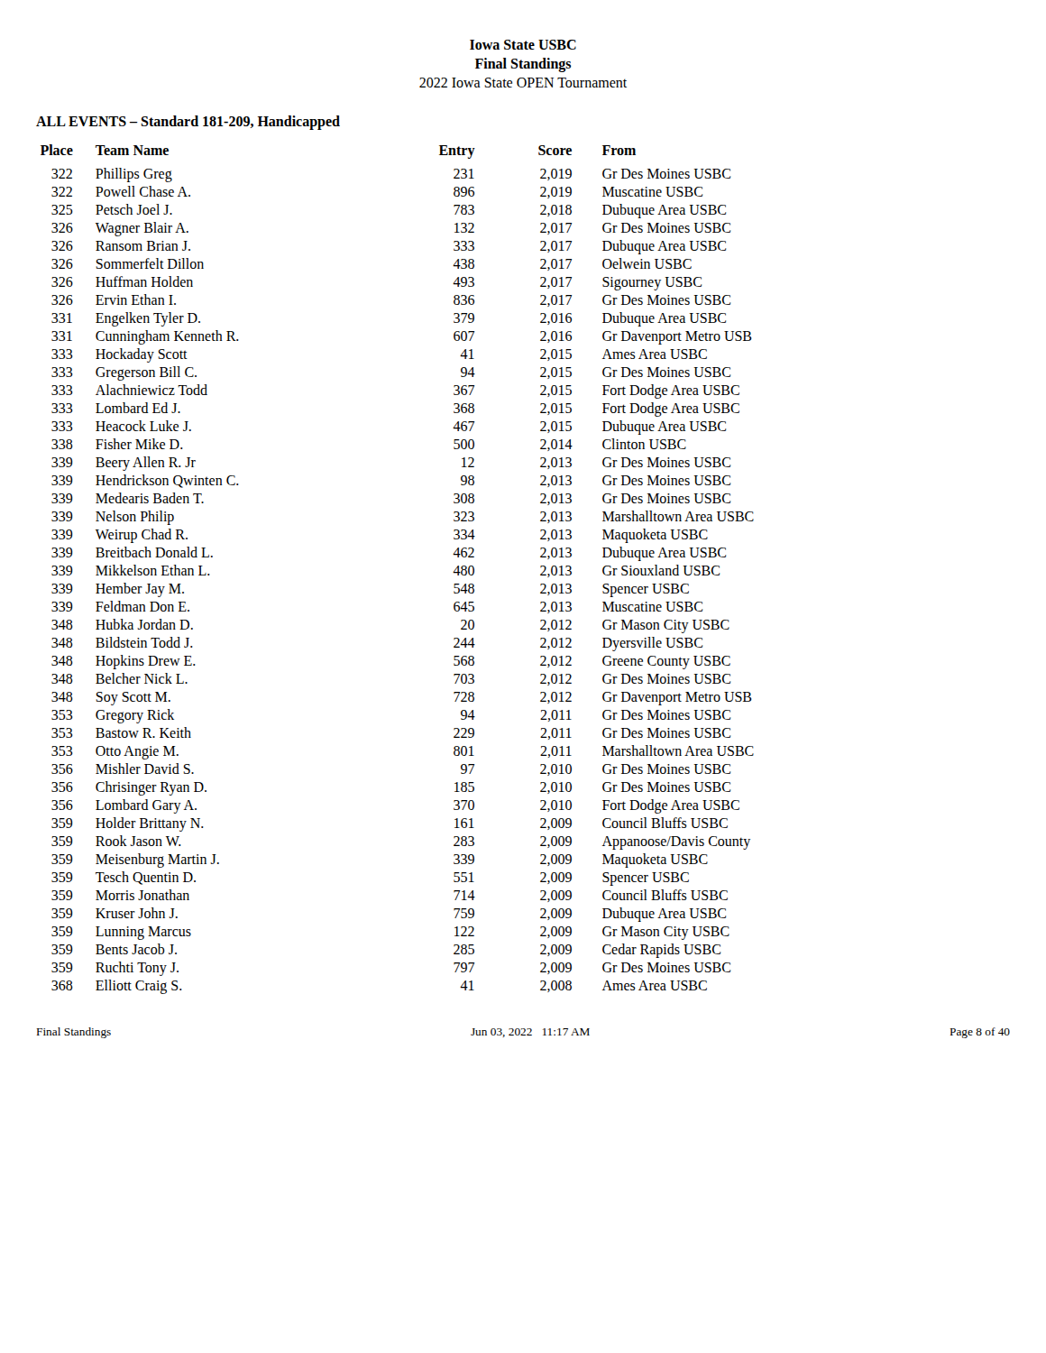Iowa State USBC
Final Standings
2022 Iowa State OPEN Tournament
ALL EVENTS – Standard 181-209, Handicapped
| Place | Team Name | Entry | Score | From |
| --- | --- | --- | --- | --- |
| 322 | Phillips Greg | 231 | 2,019 | Gr Des Moines USBC |
| 322 | Powell Chase A. | 896 | 2,019 | Muscatine USBC |
| 325 | Petsch Joel J. | 783 | 2,018 | Dubuque Area USBC |
| 326 | Wagner Blair A. | 132 | 2,017 | Gr Des Moines USBC |
| 326 | Ransom Brian J. | 333 | 2,017 | Dubuque Area USBC |
| 326 | Sommerfelt Dillon | 438 | 2,017 | Oelwein USBC |
| 326 | Huffman Holden | 493 | 2,017 | Sigourney USBC |
| 326 | Ervin Ethan I. | 836 | 2,017 | Gr Des Moines USBC |
| 331 | Engelken Tyler D. | 379 | 2,016 | Dubuque Area USBC |
| 331 | Cunningham Kenneth R. | 607 | 2,016 | Gr Davenport Metro USB |
| 333 | Hockaday Scott | 41 | 2,015 | Ames Area USBC |
| 333 | Gregerson Bill C. | 94 | 2,015 | Gr Des Moines USBC |
| 333 | Alachniewicz Todd | 367 | 2,015 | Fort Dodge Area USBC |
| 333 | Lombard Ed J. | 368 | 2,015 | Fort Dodge Area USBC |
| 333 | Heacock Luke J. | 467 | 2,015 | Dubuque Area USBC |
| 338 | Fisher Mike D. | 500 | 2,014 | Clinton USBC |
| 339 | Beery Allen R. Jr | 12 | 2,013 | Gr Des Moines USBC |
| 339 | Hendrickson Qwinten C. | 98 | 2,013 | Gr Des Moines USBC |
| 339 | Medearis Baden T. | 308 | 2,013 | Gr Des Moines USBC |
| 339 | Nelson Philip | 323 | 2,013 | Marshalltown Area USBC |
| 339 | Weirup Chad R. | 334 | 2,013 | Maquoketa USBC |
| 339 | Breitbach Donald L. | 462 | 2,013 | Dubuque Area USBC |
| 339 | Mikkelson Ethan L. | 480 | 2,013 | Gr Siouxland USBC |
| 339 | Hember Jay M. | 548 | 2,013 | Spencer USBC |
| 339 | Feldman Don E. | 645 | 2,013 | Muscatine USBC |
| 348 | Hubka Jordan D. | 20 | 2,012 | Gr Mason City USBC |
| 348 | Bildstein Todd J. | 244 | 2,012 | Dyersville USBC |
| 348 | Hopkins Drew E. | 568 | 2,012 | Greene County USBC |
| 348 | Belcher Nick L. | 703 | 2,012 | Gr Des Moines USBC |
| 348 | Soy Scott M. | 728 | 2,012 | Gr Davenport Metro USB |
| 353 | Gregory Rick | 94 | 2,011 | Gr Des Moines USBC |
| 353 | Bastow R. Keith | 229 | 2,011 | Gr Des Moines USBC |
| 353 | Otto Angie M. | 801 | 2,011 | Marshalltown Area USBC |
| 356 | Mishler David S. | 97 | 2,010 | Gr Des Moines USBC |
| 356 | Chrisinger Ryan D. | 185 | 2,010 | Gr Des Moines USBC |
| 356 | Lombard Gary A. | 370 | 2,010 | Fort Dodge Area USBC |
| 359 | Holder Brittany N. | 161 | 2,009 | Council Bluffs USBC |
| 359 | Rook Jason W. | 283 | 2,009 | Appanoose/Davis County |
| 359 | Meisenburg Martin J. | 339 | 2,009 | Maquoketa USBC |
| 359 | Tesch Quentin D. | 551 | 2,009 | Spencer USBC |
| 359 | Morris Jonathan | 714 | 2,009 | Council Bluffs USBC |
| 359 | Kruser John J. | 759 | 2,009 | Dubuque Area USBC |
| 359 | Lunning Marcus | 122 | 2,009 | Gr Mason City USBC |
| 359 | Bents Jacob J. | 285 | 2,009 | Cedar Rapids USBC |
| 359 | Ruchti Tony J. | 797 | 2,009 | Gr Des Moines USBC |
| 368 | Elliott Craig S. | 41 | 2,008 | Ames Area USBC |
Final Standings
Jun 03, 2022 11:17 AM
Page 8 of 40